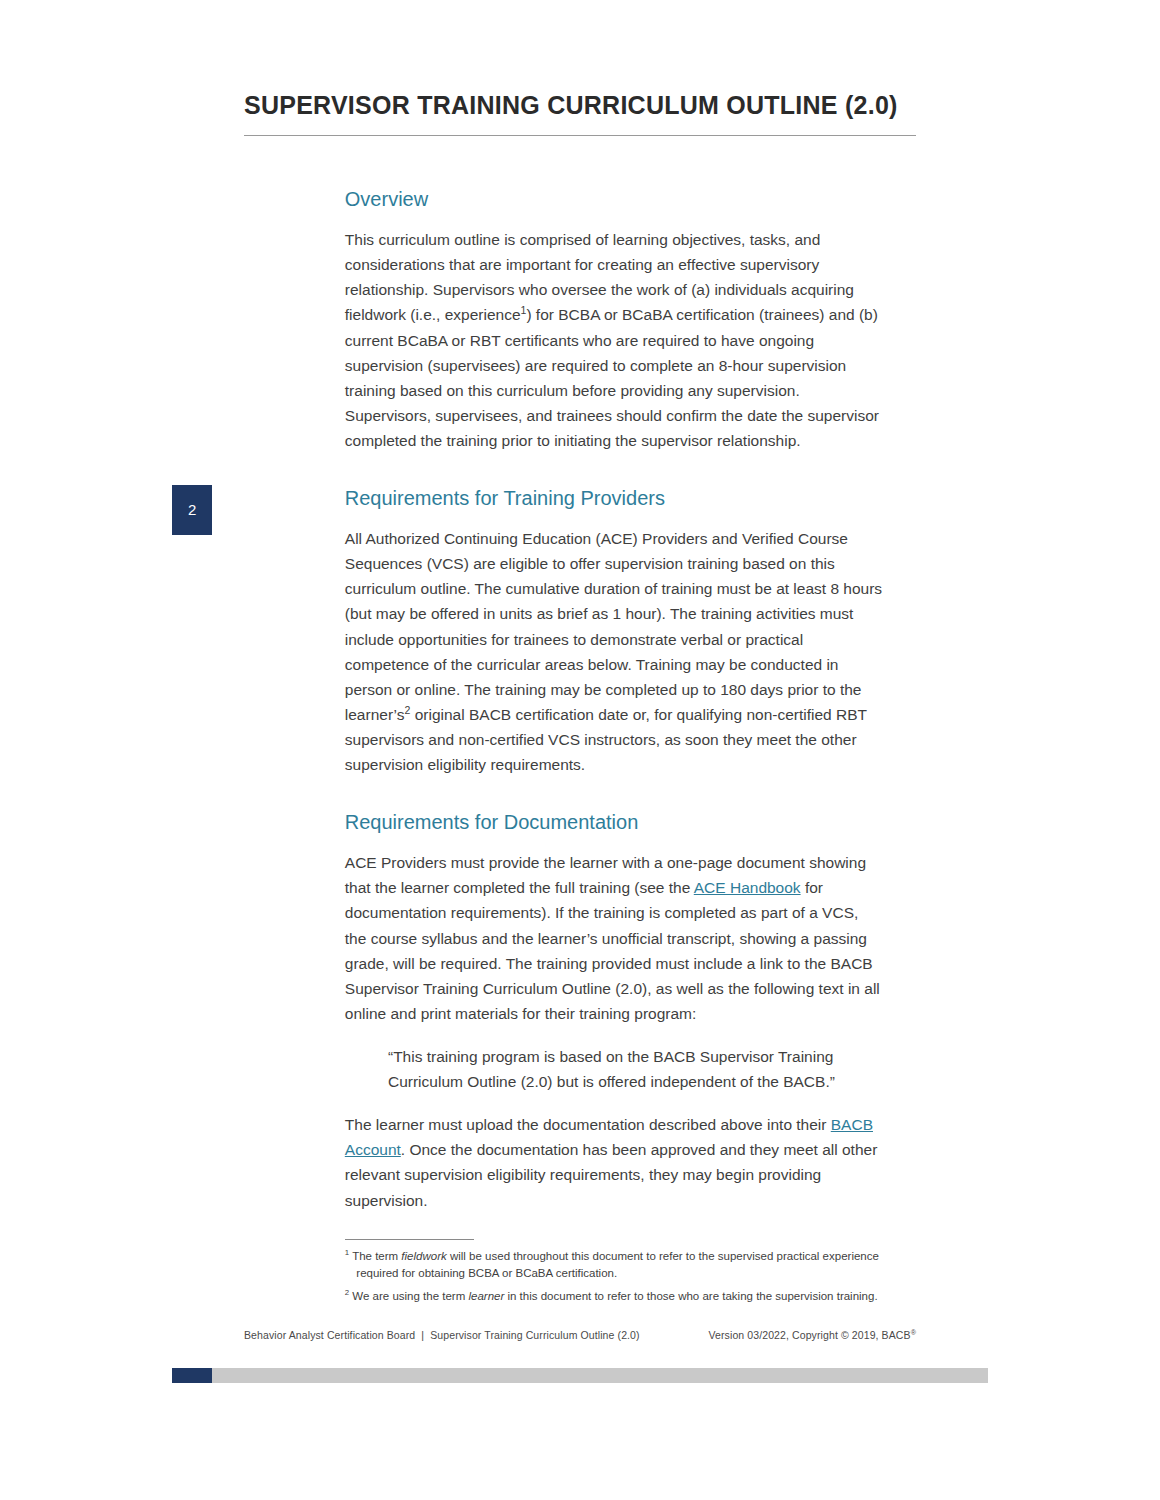Supervisor Training Curriculum Outline (2.0)
2
Overview
This curriculum outline is comprised of learning objectives, tasks, and considerations that are important for creating an effective supervisory relationship. Supervisors who oversee the work of (a) individuals acquiring fieldwork (i.e., experience1) for BCBA or BCaBA certification (trainees) and (b) current BCaBA or RBT certificants who are required to have ongoing supervision (supervisees) are required to complete an 8-hour supervision training based on this curriculum before providing any supervision. Supervisors, supervisees, and trainees should confirm the date the supervisor completed the training prior to initiating the supervisor relationship.
Requirements for Training Providers
All Authorized Continuing Education (ACE) Providers and Verified Course Sequences (VCS) are eligible to offer supervision training based on this curriculum outline. The cumulative duration of training must be at least 8 hours (but may be offered in units as brief as 1 hour). The training activities must include opportunities for trainees to demonstrate verbal or practical competence of the curricular areas below. Training may be conducted in person or online. The training may be completed up to 180 days prior to the learner’s2 original BACB certification date or, for qualifying non-certified RBT supervisors and non-certified VCS instructors, as soon they meet the other supervision eligibility requirements.
Requirements for Documentation
ACE Providers must provide the learner with a one-page document showing that the learner completed the full training (see the ACE Handbook for documentation requirements). If the training is completed as part of a VCS, the course syllabus and the learner’s unofficial transcript, showing a passing grade, will be required. The training provided must include a link to the BACB Supervisor Training Curriculum Outline (2.0), as well as the following text in all online and print materials for their training program:
“This training program is based on the BACB Supervisor Training Curriculum Outline (2.0) but is offered independent of the BACB.”
The learner must upload the documentation described above into their BACB Account. Once the documentation has been approved and they meet all other relevant supervision eligibility requirements, they may begin providing supervision.
1 The term fieldwork will be used throughout this document to refer to the supervised practical experience required for obtaining BCBA or BCaBA certification.
2 We are using the term learner in this document to refer to those who are taking the supervision training.
Behavior Analyst Certification Board | Supervisor Training Curriculum Outline (2.0)
Version 03/2022, Copyright © 2019, BACB®